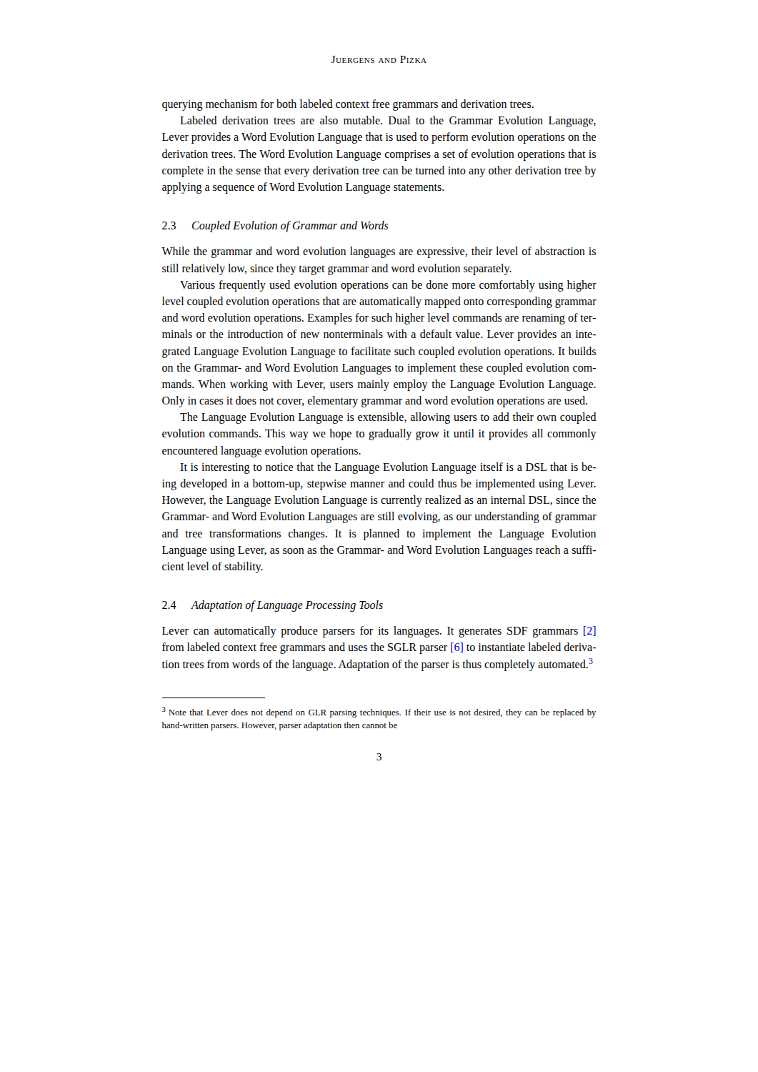Juergens and Pizka
querying mechanism for both labeled context free grammars and derivation trees.
Labeled derivation trees are also mutable. Dual to the Grammar Evolution Language, Lever provides a Word Evolution Language that is used to perform evolution operations on the derivation trees. The Word Evolution Language comprises a set of evolution operations that is complete in the sense that every derivation tree can be turned into any other derivation tree by applying a sequence of Word Evolution Language statements.
2.3 Coupled Evolution of Grammar and Words
While the grammar and word evolution languages are expressive, their level of abstraction is still relatively low, since they target grammar and word evolution separately.
Various frequently used evolution operations can be done more comfortably using higher level coupled evolution operations that are automatically mapped onto corresponding grammar and word evolution operations. Examples for such higher level commands are renaming of terminals or the introduction of new nonterminals with a default value. Lever provides an integrated Language Evolution Language to facilitate such coupled evolution operations. It builds on the Grammar- and Word Evolution Languages to implement these coupled evolution commands. When working with Lever, users mainly employ the Language Evolution Language. Only in cases it does not cover, elementary grammar and word evolution operations are used.
The Language Evolution Language is extensible, allowing users to add their own coupled evolution commands. This way we hope to gradually grow it until it provides all commonly encountered language evolution operations.
It is interesting to notice that the Language Evolution Language itself is a DSL that is being developed in a bottom-up, stepwise manner and could thus be implemented using Lever. However, the Language Evolution Language is currently realized as an internal DSL, since the Grammar- and Word Evolution Languages are still evolving, as our understanding of grammar and tree transformations changes. It is planned to implement the Language Evolution Language using Lever, as soon as the Grammar- and Word Evolution Languages reach a sufficient level of stability.
2.4 Adaptation of Language Processing Tools
Lever can automatically produce parsers for its languages. It generates SDF grammars [2] from labeled context free grammars and uses the SGLR parser [6] to instantiate labeled derivation trees from words of the language. Adaptation of the parser is thus completely automated.3
3Note that Lever does not depend on GLR parsing techniques. If their use is not desired, they can be replaced by hand-written parsers. However, parser adaptation then cannot be
3